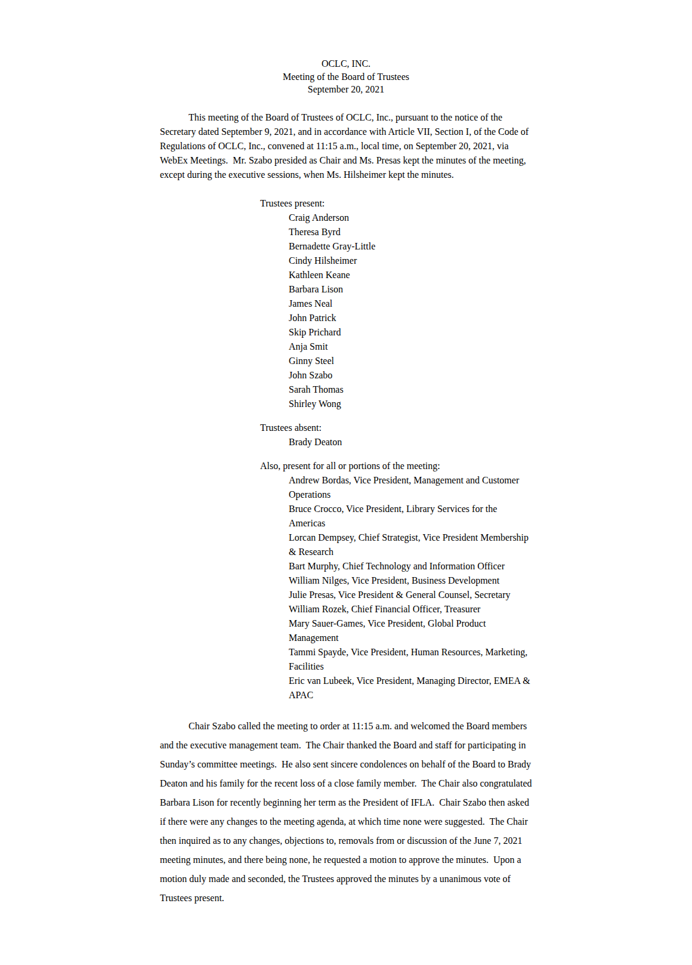OCLC, INC.
Meeting of the Board of Trustees
September 20, 2021
This meeting of the Board of Trustees of OCLC, Inc., pursuant to the notice of the Secretary dated September 9, 2021, and in accordance with Article VII, Section I, of the Code of Regulations of OCLC, Inc., convened at 11:15 a.m., local time, on September 20, 2021, via WebEx Meetings. Mr. Szabo presided as Chair and Ms. Presas kept the minutes of the meeting, except during the executive sessions, when Ms. Hilsheimer kept the minutes.
Trustees present:
Craig Anderson
Theresa Byrd
Bernadette Gray-Little
Cindy Hilsheimer
Kathleen Keane
Barbara Lison
James Neal
John Patrick
Skip Prichard
Anja Smit
Ginny Steel
John Szabo
Sarah Thomas
Shirley Wong
Trustees absent:
Brady Deaton
Also, present for all or portions of the meeting:
Andrew Bordas, Vice President, Management and Customer Operations
Bruce Crocco, Vice President, Library Services for the Americas
Lorcan Dempsey, Chief Strategist, Vice President Membership & Research
Bart Murphy, Chief Technology and Information Officer
William Nilges, Vice President, Business Development
Julie Presas, Vice President & General Counsel, Secretary
William Rozek, Chief Financial Officer, Treasurer
Mary Sauer-Games, Vice President, Global Product Management
Tammi Spayde, Vice President, Human Resources, Marketing, Facilities
Eric van Lubeek, Vice President, Managing Director, EMEA & APAC
Chair Szabo called the meeting to order at 11:15 a.m. and welcomed the Board members and the executive management team. The Chair thanked the Board and staff for participating in Sunday’s committee meetings. He also sent sincere condolences on behalf of the Board to Brady Deaton and his family for the recent loss of a close family member. The Chair also congratulated Barbara Lison for recently beginning her term as the President of IFLA. Chair Szabo then asked if there were any changes to the meeting agenda, at which time none were suggested. The Chair then inquired as to any changes, objections to, removals from or discussion of the June 7, 2021 meeting minutes, and there being none, he requested a motion to approve the minutes. Upon a motion duly made and seconded, the Trustees approved the minutes by a unanimous vote of Trustees present.